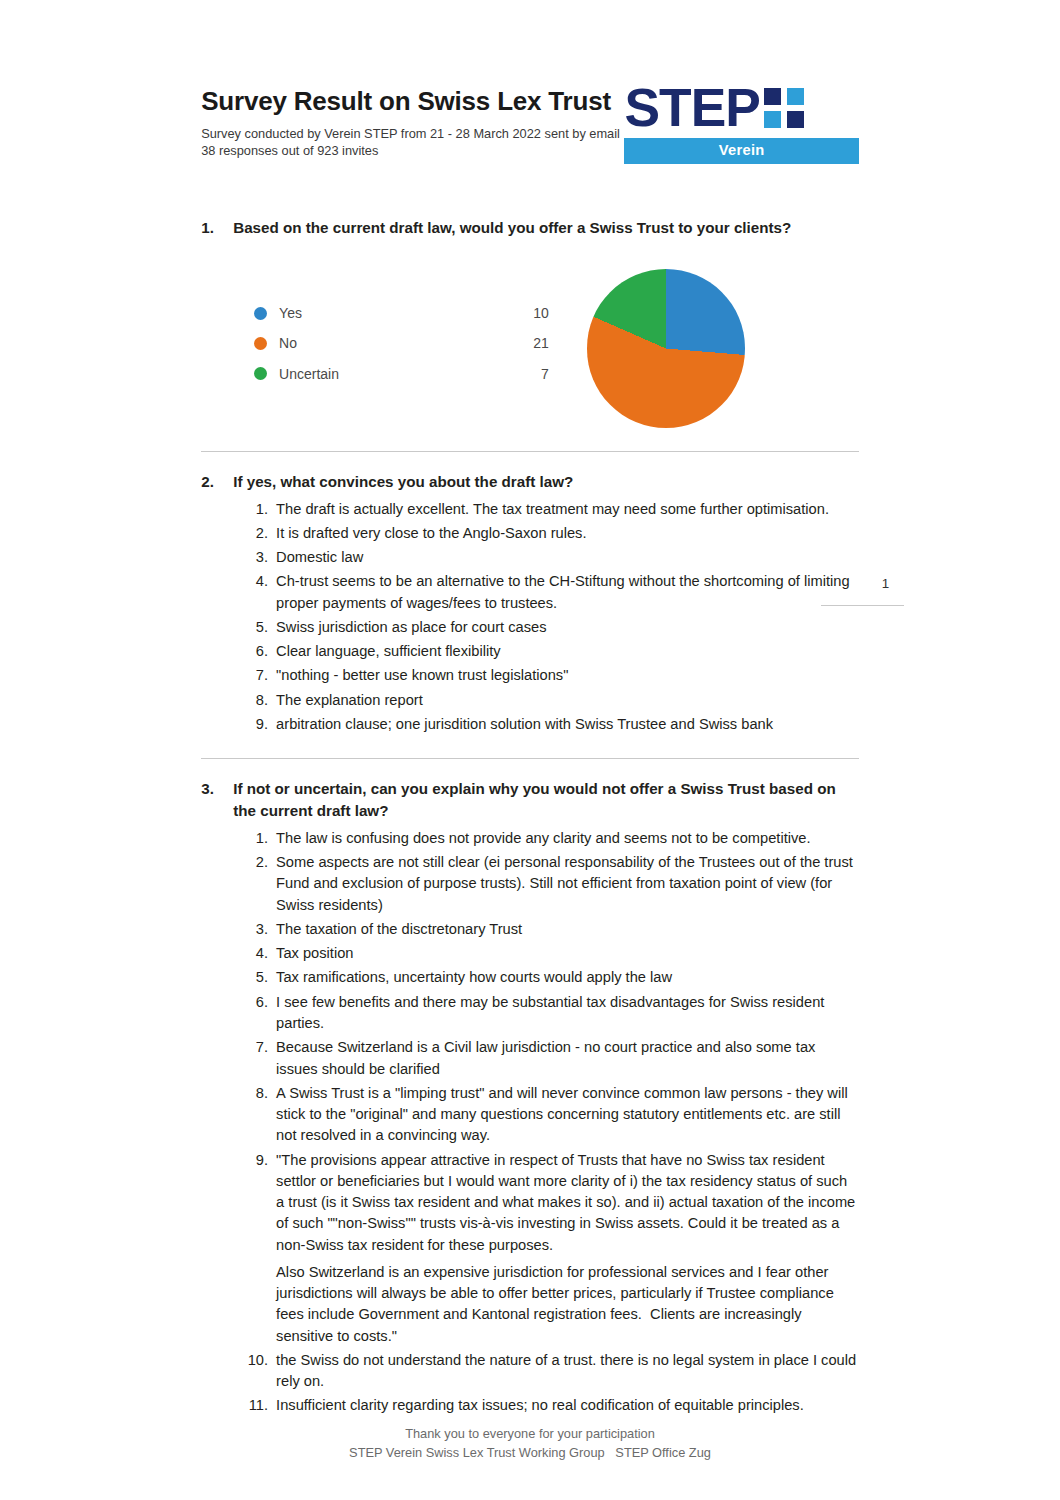Survey Result on Swiss Lex Trust
Survey conducted by Verein STEP from 21 - 28 March 2022 sent by email
38 responses out of 923 invites
STEP
Verein
1. Based on the current draft law, would you offer a Swiss Trust to your clients?
Yes 10
No 21
Uncertain 7
2. If yes, what convinces you about the draft law?
The draft is actually excellent. The tax treatment may need some further optimisation.
It is drafted very close to the Anglo-Saxon rules.
Domestic law
Ch-trust seems to be an alternative to the CH-Stiftung without the shortcoming of limiting proper payments of wages/fees to trustees.
Swiss jurisdiction as place for court cases
Clear language, sufficient flexibility
"nothing - better use known trust legislations"
The explanation report
arbitration clause; one jurisdition solution with Swiss Trustee and Swiss bank
1
3. If not or uncertain, can you explain why you would not offer a Swiss Trust based on the current draft law?
The law is confusing does not provide any clarity and seems not to be competitive.
Some aspects are not still clear (ei personal responsability of the Trustees out of the trust Fund and exclusion of purpose trusts). Still not efficient from taxation point of view (for Swiss residents)
The taxation of the disctretonary Trust
Tax position
Tax ramifications, uncertainty how courts would apply the law
I see few benefits and there may be substantial tax disadvantages for Swiss resident parties.
Because Switzerland is a Civil law jurisdiction - no court practice and also some tax issues should be clarified
A Swiss Trust is a "limping trust" and will never convince common law persons - they will stick to the "original" and many questions concerning statutory entitlements etc. are still not resolved in a convincing way.
"The provisions appear attractive in respect of Trusts that have no Swiss tax resident settlor or beneficiaries but I would want more clarity of i) the tax residency status of such a trust (is it Swiss tax resident and what makes it so). and ii) actual taxation of the income of such ""non-Swiss"" trusts vis-à-vis investing in Swiss assets. Could it be treated as a non-Swiss tax resident for these purposes.
Also Switzerland is an expensive jurisdiction for professional services and I fear other jurisdictions will always be able to offer better prices, particularly if Trustee compliance fees include Government and Kantonal registration fees. Clients are increasingly sensitive to costs."
the Swiss do not understand the nature of a trust. there is no legal system in place I could rely on.
Insufficient clarity regarding tax issues; no real codification of equitable principles.
Thank you to everyone for your participation
STEP Verein Swiss Lex Trust Working Group STEP Office Zug